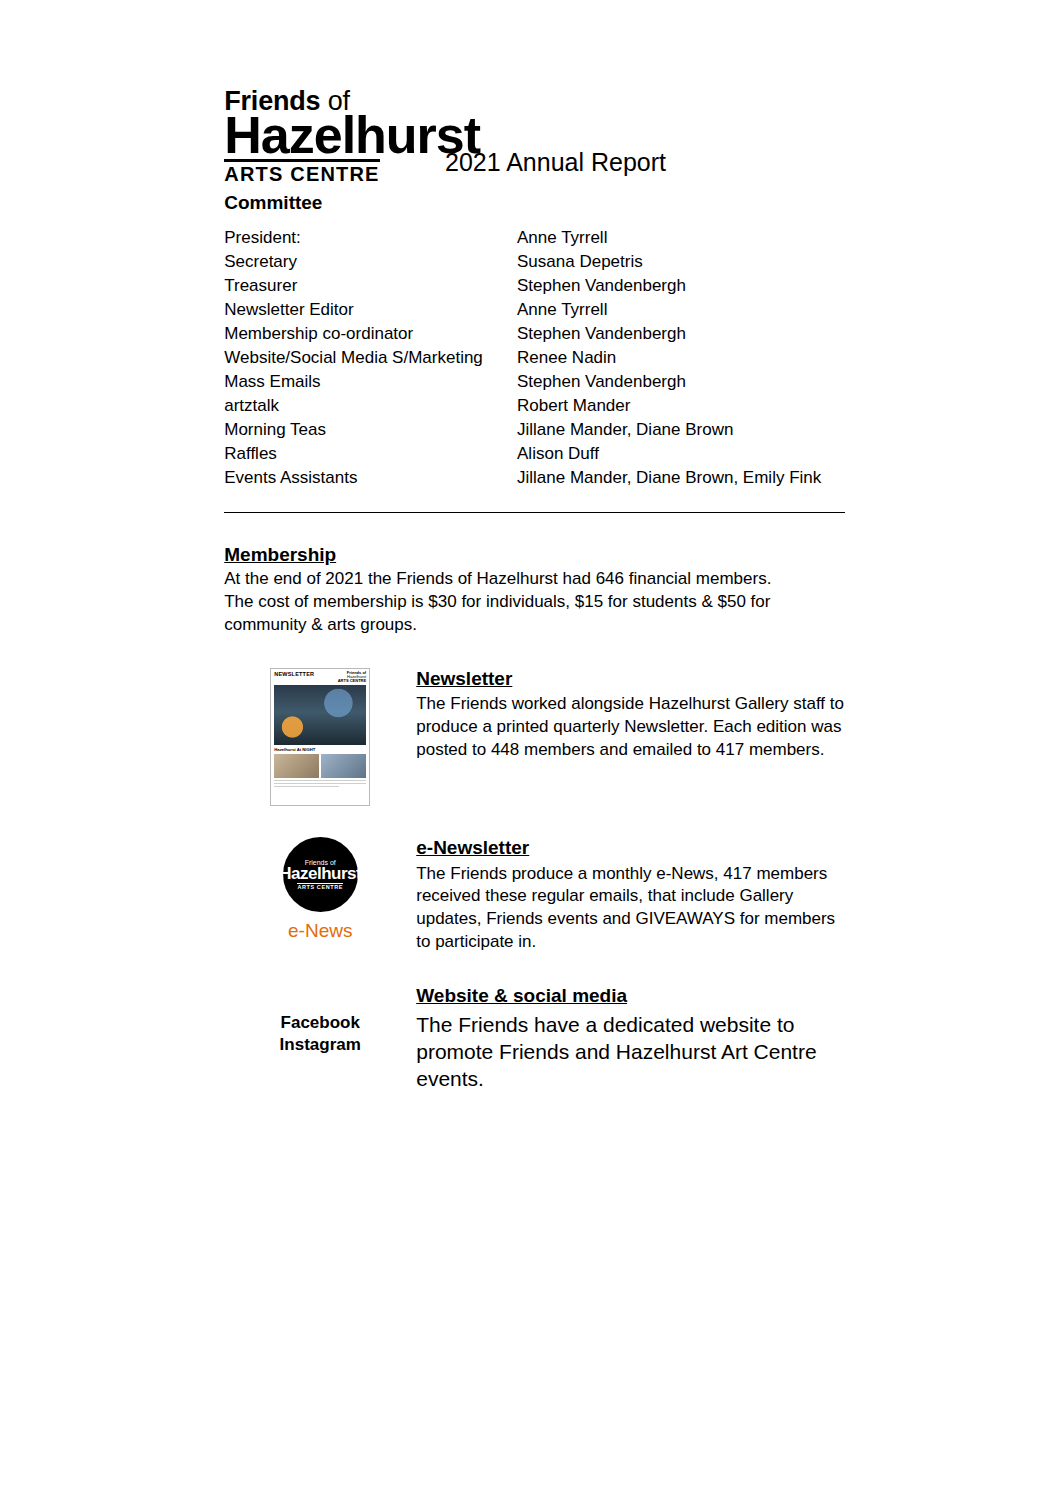Friends of
Hazelhurst
ARTS CENTRE
2021 Annual Report
Committee
| President: | Anne Tyrrell |
| Secretary | Susana Depetris |
| Treasurer | Stephen Vandenbergh |
| Newsletter Editor | Anne Tyrrell |
| Membership co-ordinator | Stephen Vandenbergh |
| Website/Social Media S/Marketing | Renee Nadin |
| Mass Emails | Stephen Vandenbergh |
| artztalk | Robert Mander |
| Morning Teas | Jillane Mander, Diane Brown |
| Raffles | Alison Duff |
| Events Assistants | Jillane Mander, Diane Brown, Emily Fink |
Membership
At the end of 2021 the Friends of Hazelhurst had 646 financial members.
The cost of membership is $30 for individuals, $15 for students & $50 for community & arts groups.
NEWSLETTER
Friends of
Hazelhurst
ARTS CENTRE
Hazelhurst At NIGHT
Newsletter
The Friends worked alongside Hazelhurst Gallery staff to produce a printed quarterly Newsletter. Each edition was posted to 448 members and emailed to 417 members.
Friends of
Hazelhurst
ARTS CENTRE
e-News
e-Newsletter
The Friends produce a monthly e-News, 417 members received these regular emails, that include Gallery updates, Friends events and GIVEAWAYS for members to participate in.
Facebook
Instagram
Website & social media
The Friends have a dedicated website to promote Friends and Hazelhurst Art Centre events.